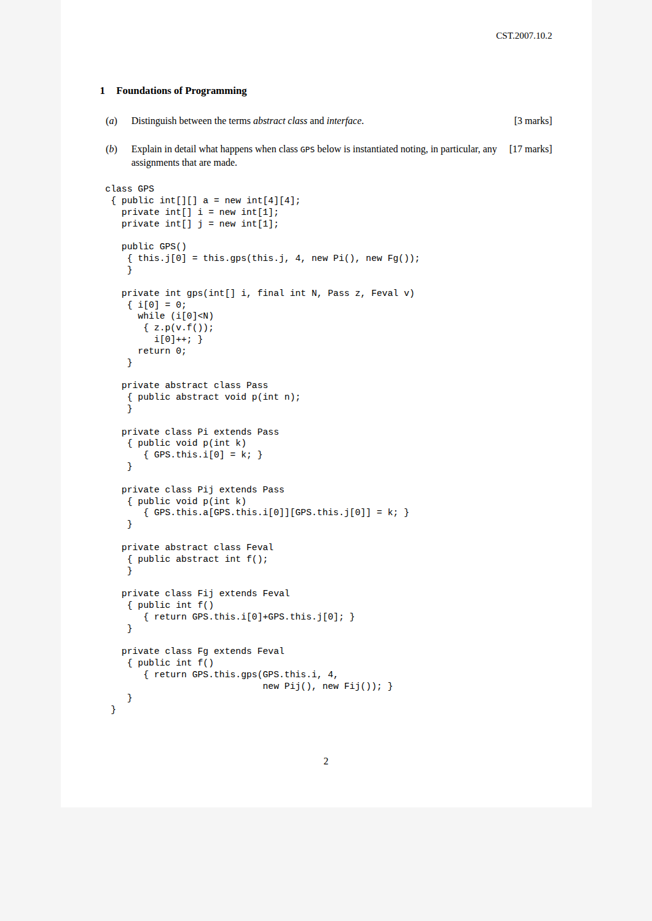CST.2007.10.2
1 Foundations of Programming
(a)
[3 marks] Distinguish between the terms abstract class and interface.
(b)
[17 marks] Explain in detail what happens when class GPS below is instantiated noting, in particular, any assignments that are made.
class GPS
 { public int[][] a = new int[4][4];
   private int[] i = new int[1];
   private int[] j = new int[1];

   public GPS()
    { this.j[0] = this.gps(this.j, 4, new Pi(), new Fg());
    }

   private int gps(int[] i, final int N, Pass z, Feval v)
    { i[0] = 0;
      while (i[0]<N)
       { z.p(v.f());
         i[0]++; }
      return 0;
    }

   private abstract class Pass
    { public abstract void p(int n);
    }

   private class Pi extends Pass
    { public void p(int k)
       { GPS.this.i[0] = k; }
    }

   private class Pij extends Pass
    { public void p(int k)
       { GPS.this.a[GPS.this.i[0]][GPS.this.j[0]] = k; }
    }

   private abstract class Feval
    { public abstract int f();
    }

   private class Fij extends Feval
    { public int f()
       { return GPS.this.i[0]+GPS.this.j[0]; }
    }

   private class Fg extends Feval
    { public int f()
       { return GPS.this.gps(GPS.this.i, 4,
                             new Pij(), new Fij()); }
    }
 }
2